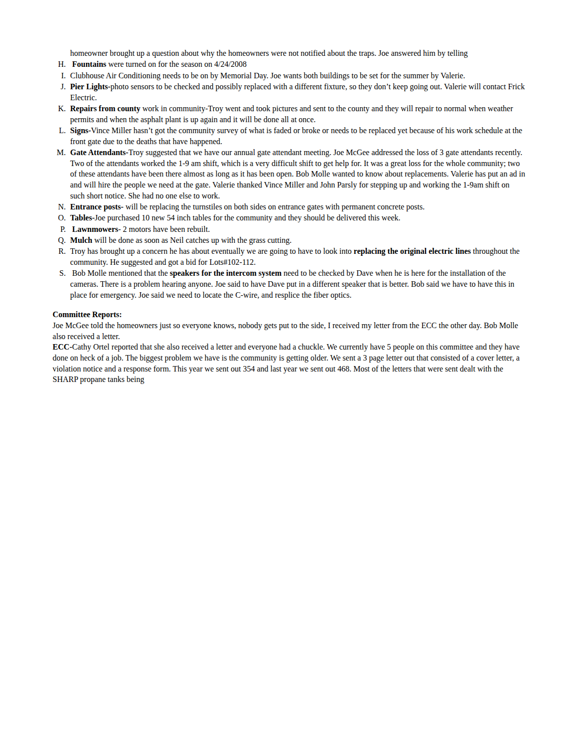homeowner brought up a question about why the homeowners were not notified about the traps. Joe answered him by telling
H. Fountains were turned on for the season on 4/24/2008
I. Clubhouse Air Conditioning needs to be on by Memorial Day. Joe wants both buildings to be set for the summer by Valerie.
J. Pier Lights-photo sensors to be checked and possibly replaced with a different fixture, so they don’t keep going out. Valerie will contact Frick Electric.
K. Repairs from county work in community-Troy went and took pictures and sent to the county and they will repair to normal when weather permits and when the asphalt plant is up again and it will be done all at once.
L. Signs-Vince Miller hasn’t got the community survey of what is faded or broke or needs to be replaced yet because of his work schedule at the front gate due to the deaths that have happened.
M. Gate Attendants-Troy suggested that we have our annual gate attendant meeting. Joe McGee addressed the loss of 3 gate attendants recently. Two of the attendants worked the 1-9 am shift, which is a very difficult shift to get help for. It was a great loss for the whole community; two of these attendants have been there almost as long as it has been open. Bob Molle wanted to know about replacements. Valerie has put an ad in and will hire the people we need at the gate. Valerie thanked Vince Miller and John Parsly for stepping up and working the 1-9am shift on such short notice. She had no one else to work.
N. Entrance posts- will be replacing the turnstiles on both sides on entrance gates with permanent concrete posts.
O. Tables-Joe purchased 10 new 54 inch tables for the community and they should be delivered this week.
P. Lawnmowers- 2 motors have been rebuilt.
Q. Mulch will be done as soon as Neil catches up with the grass cutting.
R. Troy has brought up a concern he has about eventually we are going to have to look into replacing the original electric lines throughout the community. He suggested and got a bid for Lots#102-112.
S. Bob Molle mentioned that the speakers for the intercom system need to be checked by Dave when he is here for the installation of the cameras. There is a problem hearing anyone. Joe said to have Dave put in a different speaker that is better. Bob said we have to have this in place for emergency. Joe said we need to locate the C-wire, and resplice the fiber optics.
Committee Reports:
Joe McGee told the homeowners just so everyone knows, nobody gets put to the side, I received my letter from the ECC the other day. Bob Molle also received a letter.
ECC-Cathy Ortel reported that she also received a letter and everyone had a chuckle. We currently have 5 people on this committee and they have done on heck of a job. The biggest problem we have is the community is getting older. We sent a 3 page letter out that consisted of a cover letter, a violation notice and a response form. This year we sent out 354 and last year we sent out 468. Most of the letters that were sent dealt with the SHARP propane tanks being